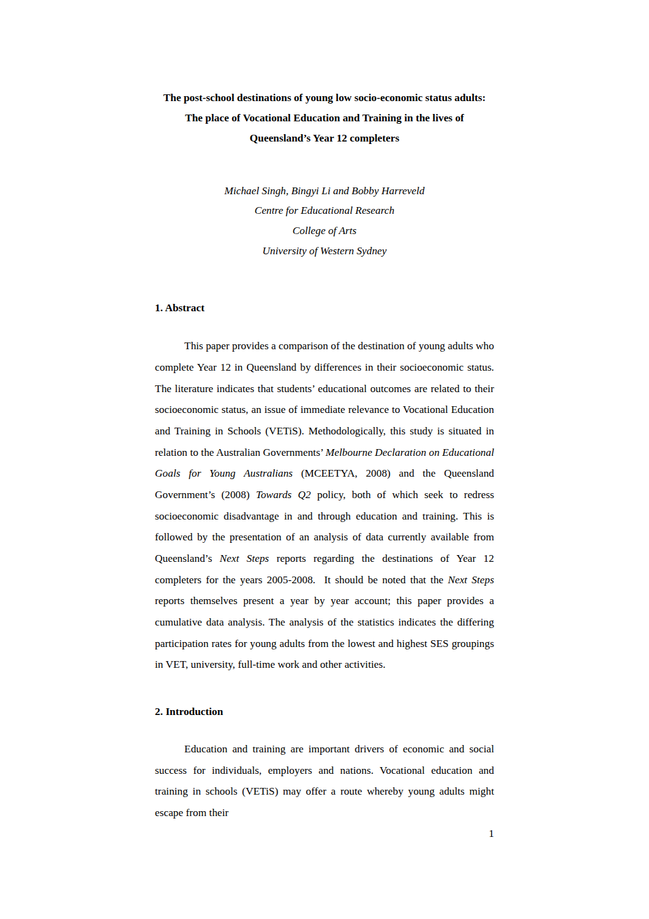The post-school destinations of young low socio-economic status adults:
The place of Vocational Education and Training in the lives of
Queensland’s Year 12 completers
Michael Singh, Bingyi Li and Bobby Harreveld
Centre for Educational Research
College of Arts
University of Western Sydney
1. Abstract
This paper provides a comparison of the destination of young adults who complete Year 12 in Queensland by differences in their socioeconomic status. The literature indicates that students’ educational outcomes are related to their socioeconomic status, an issue of immediate relevance to Vocational Education and Training in Schools (VETiS). Methodologically, this study is situated in relation to the Australian Governments’ Melbourne Declaration on Educational Goals for Young Australians (MCEETYA, 2008) and the Queensland Government’s (2008) Towards Q2 policy, both of which seek to redress socioeconomic disadvantage in and through education and training. This is followed by the presentation of an analysis of data currently available from Queensland’s Next Steps reports regarding the destinations of Year 12 completers for the years 2005-2008. It should be noted that the Next Steps reports themselves present a year by year account; this paper provides a cumulative data analysis. The analysis of the statistics indicates the differing participation rates for young adults from the lowest and highest SES groupings in VET, university, full-time work and other activities.
2. Introduction
Education and training are important drivers of economic and social success for individuals, employers and nations. Vocational education and training in schools (VETiS) may offer a route whereby young adults might escape from their
1